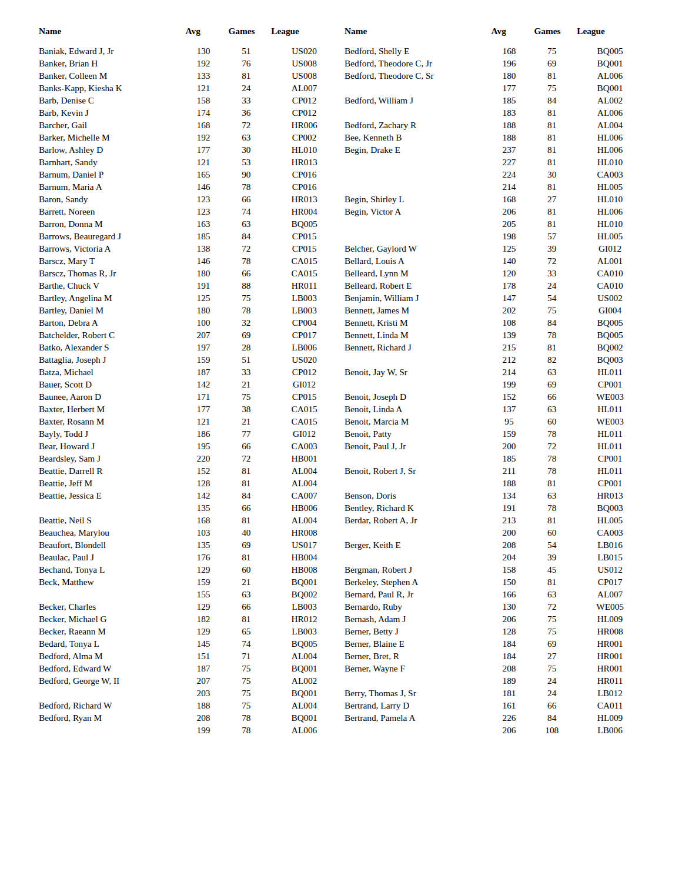| Name | Avg | Games | League | Name | Avg | Games | League |
| --- | --- | --- | --- | --- | --- | --- | --- |
| Baniak, Edward J, Jr | 130 | 51 | US020 | Bedford, Shelly E | 168 | 75 | BQ005 |
| Banker, Brian H | 192 | 76 | US008 | Bedford, Theodore C, Jr | 196 | 69 | BQ001 |
| Banker, Colleen M | 133 | 81 | US008 | Bedford, Theodore C, Sr | 180 | 81 | AL006 |
| Banks-Kapp, Kiesha K | 121 | 24 | AL007 | | 177 | 75 | BQ001 |
| Barb, Denise C | 158 | 33 | CP012 | Bedford, William J | 185 | 84 | AL002 |
| Barb, Kevin J | 174 | 36 | CP012 | | 183 | 81 | AL006 |
| Barcher, Gail | 168 | 72 | HR006 | Bedford, Zachary R | 188 | 81 | AL004 |
| Barker, Michelle M | 192 | 63 | CP002 | Bee, Kenneth B | 188 | 81 | HL006 |
| Barlow, Ashley D | 177 | 30 | HL010 | Begin, Drake E | 237 | 81 | HL006 |
| Barnhart, Sandy | 121 | 53 | HR013 | | 227 | 81 | HL010 |
| Barnum, Daniel P | 165 | 90 | CP016 | | 224 | 30 | CA003 |
| Barnum, Maria A | 146 | 78 | CP016 | | 214 | 81 | HL005 |
| Baron, Sandy | 123 | 66 | HR013 | Begin, Shirley L | 168 | 27 | HL010 |
| Barrett, Noreen | 123 | 74 | HR004 | Begin, Victor A | 206 | 81 | HL006 |
| Barron, Donna M | 163 | 63 | BQ005 | | 205 | 81 | HL010 |
| Barrows, Beauregard J | 185 | 84 | CP015 | | 198 | 57 | HL005 |
| Barrows, Victoria A | 138 | 72 | CP015 | Belcher, Gaylord W | 125 | 39 | GI012 |
| Barscz, Mary T | 146 | 78 | CA015 | Bellard, Louis A | 140 | 72 | AL001 |
| Barscz, Thomas R, Jr | 180 | 66 | CA015 | Belleard, Lynn M | 120 | 33 | CA010 |
| Barthe, Chuck V | 191 | 88 | HR011 | Belleard, Robert E | 178 | 24 | CA010 |
| Bartley, Angelina M | 125 | 75 | LB003 | Benjamin, William J | 147 | 54 | US002 |
| Bartley, Daniel M | 180 | 78 | LB003 | Bennett, James M | 202 | 75 | GI004 |
| Barton, Debra A | 100 | 32 | CP004 | Bennett, Kristi M | 108 | 84 | BQ005 |
| Batchelder, Robert C | 207 | 69 | CP017 | Bennett, Linda M | 139 | 78 | BQ005 |
| Batko, Alexander S | 197 | 28 | LB006 | Bennett, Richard J | 215 | 81 | BQ002 |
| Battaglia, Joseph J | 159 | 51 | US020 | | 212 | 82 | BQ003 |
| Batza, Michael | 187 | 33 | CP012 | Benoit, Jay W, Sr | 214 | 63 | HL011 |
| Bauer, Scott D | 142 | 21 | GI012 | | 199 | 69 | CP001 |
| Baunee, Aaron D | 171 | 75 | CP015 | Benoit, Joseph D | 152 | 66 | WE003 |
| Baxter, Herbert M | 177 | 38 | CA015 | Benoit, Linda A | 137 | 63 | HL011 |
| Baxter, Rosann M | 121 | 21 | CA015 | Benoit, Marcia M | 95 | 60 | WE003 |
| Bayly, Todd J | 186 | 77 | GI012 | Benoit, Patty | 159 | 78 | HL011 |
| Bear, Howard J | 195 | 66 | CA003 | Benoit, Paul J, Jr | 200 | 72 | HL011 |
| Beardsley, Sam J | 220 | 72 | HB001 | | 185 | 78 | CP001 |
| Beattie, Darrell R | 152 | 81 | AL004 | Benoit, Robert J, Sr | 211 | 78 | HL011 |
| Beattie, Jeff M | 128 | 81 | AL004 | | 188 | 81 | CP001 |
| Beattie, Jessica E | 142 | 84 | CA007 | Benson, Doris | 134 | 63 | HR013 |
| | 135 | 66 | HB006 | Bentley, Richard K | 191 | 78 | BQ003 |
| Beattie, Neil S | 168 | 81 | AL004 | Berdar, Robert A, Jr | 213 | 81 | HL005 |
| Beauchea, Marylou | 103 | 40 | HR008 | | 200 | 60 | CA003 |
| Beaufort, Blondell | 135 | 69 | US017 | Berger, Keith E | 208 | 54 | LB016 |
| Beaulac, Paul J | 176 | 81 | HB004 | | 204 | 39 | LB015 |
| Bechand, Tonya L | 129 | 60 | HB008 | Bergman, Robert J | 158 | 45 | US012 |
| Beck, Matthew | 159 | 21 | BQ001 | Berkeley, Stephen A | 150 | 81 | CP017 |
| | 155 | 63 | BQ002 | Bernard, Paul R, Jr | 166 | 63 | AL007 |
| Becker, Charles | 129 | 66 | LB003 | Bernardo, Ruby | 130 | 72 | WE005 |
| Becker, Michael G | 182 | 81 | HR012 | Bernash, Adam J | 206 | 75 | HL009 |
| Becker, Raeann M | 129 | 65 | LB003 | Berner, Betty J | 128 | 75 | HR008 |
| Bedard, Tonya L | 145 | 74 | BQ005 | Berner, Blaine E | 184 | 69 | HR001 |
| Bedford, Alma M | 151 | 71 | AL004 | Berner, Bret, R | 184 | 27 | HR001 |
| Bedford, Edward W | 187 | 75 | BQ001 | Berner, Wayne F | 208 | 75 | HR001 |
| Bedford, George W, II | 207 | 75 | AL002 | | 189 | 24 | HR011 |
| | 203 | 75 | BQ001 | Berry, Thomas J, Sr | 181 | 24 | LB012 |
| Bedford, Richard W | 188 | 75 | AL004 | Bertrand, Larry D | 161 | 66 | CA011 |
| Bedford, Ryan M | 208 | 78 | BQ001 | Bertrand, Pamela A | 226 | 84 | HL009 |
| | 199 | 78 | AL006 | | 206 | 108 | LB006 |